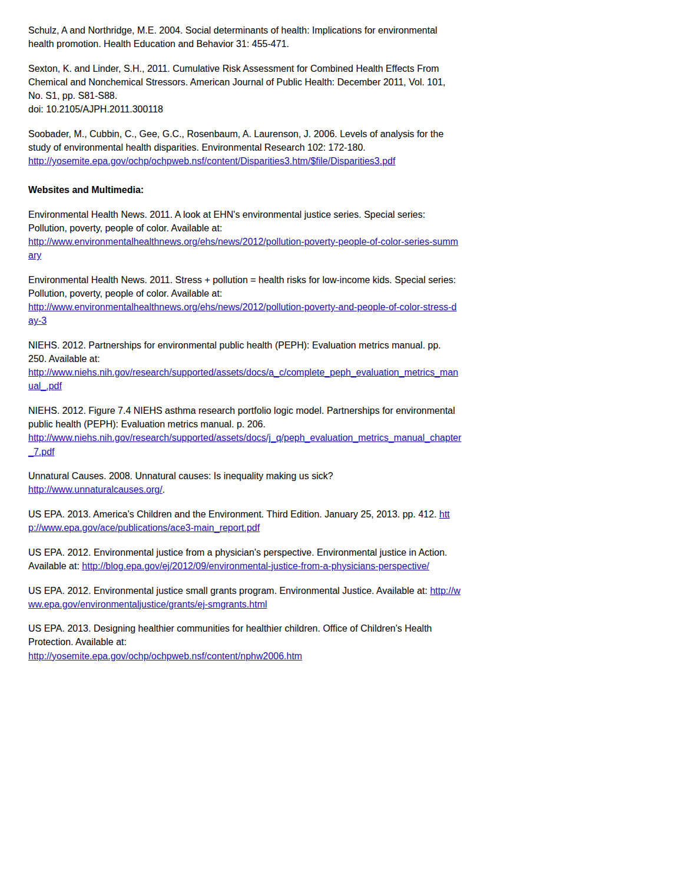Schulz, A and Northridge, M.E. 2004. Social determinants of health: Implications for environmental health promotion. Health Education and Behavior 31: 455-471.
Sexton, K. and Linder, S.H., 2011. Cumulative Risk Assessment for Combined Health Effects From Chemical and Nonchemical Stressors. American Journal of Public Health: December 2011, Vol. 101, No. S1, pp. S81-S88.
doi: 10.2105/AJPH.2011.300118
Soobader, M., Cubbin, C., Gee, G.C., Rosenbaum, A. Laurenson, J. 2006. Levels of analysis for the study of environmental health disparities. Environmental Research 102: 172-180.
http://yosemite.epa.gov/ochp/ochpweb.nsf/content/Disparities3.htm/$file/Disparities3.pdf
Websites and Multimedia:
Environmental Health News. 2011. A look at EHN's environmental justice series. Special series: Pollution, poverty, people of color. Available at:
http://www.environmentalhealthnews.org/ehs/news/2012/pollution-poverty-people-of-color-series-summary
Environmental Health News. 2011. Stress + pollution = health risks for low-income kids. Special series: Pollution, poverty, people of color. Available at:
http://www.environmentalhealthnews.org/ehs/news/2012/pollution-poverty-and-people-of-color-stress-day-3
NIEHS. 2012. Partnerships for environmental public health (PEPH): Evaluation metrics manual. pp. 250. Available at:
http://www.niehs.nih.gov/research/supported/assets/docs/a_c/complete_peph_evaluation_metrics_manual_.pdf
NIEHS. 2012. Figure 7.4 NIEHS asthma research portfolio logic model. Partnerships for environmental public health (PEPH): Evaluation metrics manual. p. 206.
http://www.niehs.nih.gov/research/supported/assets/docs/j_q/peph_evaluation_metrics_manual_chapter_7.pdf
Unnatural Causes. 2008. Unnatural causes: Is inequality making us sick?
http://www.unnaturalcauses.org/.
US EPA. 2013. America's Children and the Environment. Third Edition. January 25, 2013. pp. 412. http://www.epa.gov/ace/publications/ace3-main_report.pdf
US EPA. 2012. Environmental justice from a physician's perspective. Environmental justice in Action. Available at: http://blog.epa.gov/ej/2012/09/environmental-justice-from-a-physicians-perspective/
US EPA. 2012. Environmental justice small grants program. Environmental Justice. Available at: http://www.epa.gov/environmentaljustice/grants/ej-smgrants.html
US EPA. 2013. Designing healthier communities for healthier children. Office of Children's Health Protection. Available at:
http://yosemite.epa.gov/ochp/ochpweb.nsf/content/nphw2006.htm